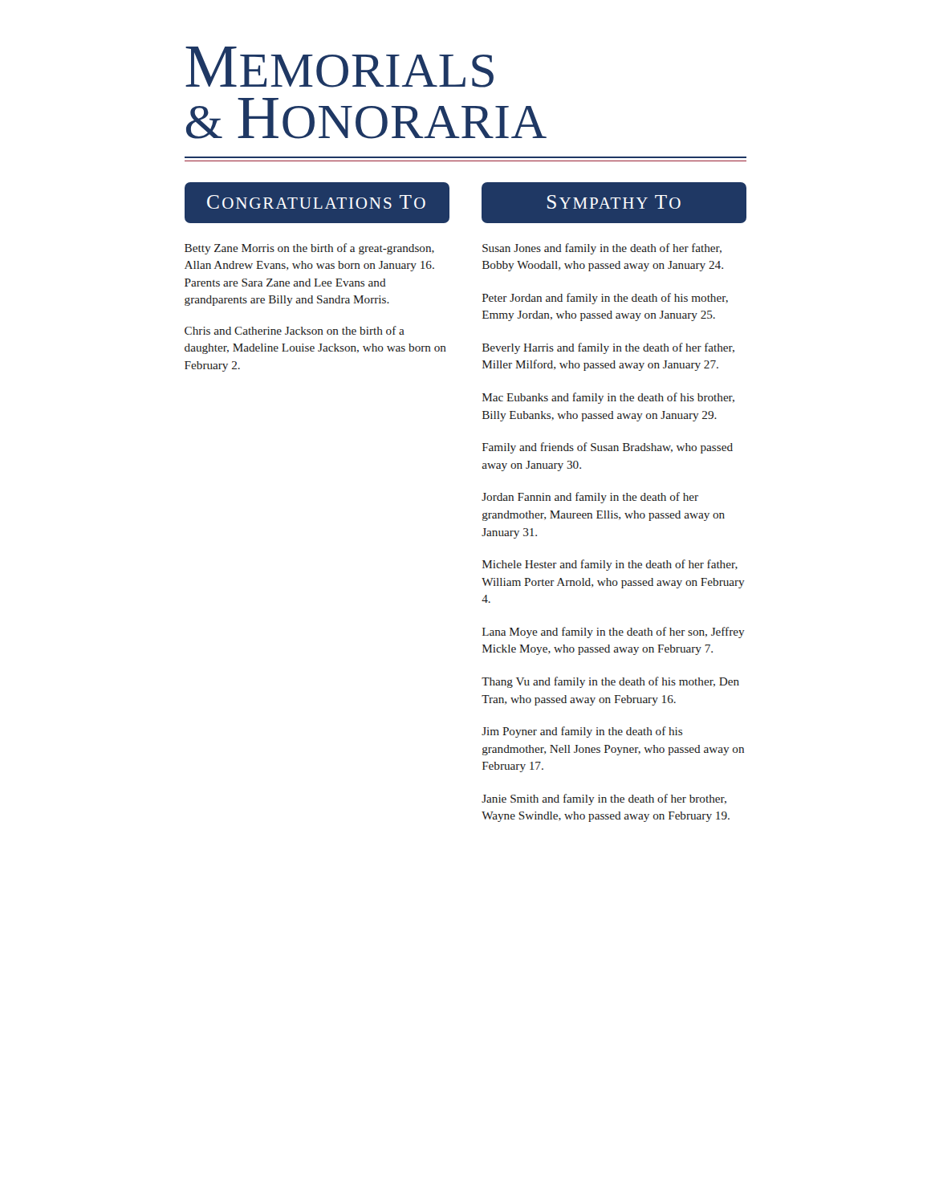Memorials & Honoraria
Congratulations To
Betty Zane Morris on the birth of a great-grandson, Allan Andrew Evans, who was born on January 16. Parents are Sara Zane and Lee Evans and grandparents are Billy and Sandra Morris.
Chris and Catherine Jackson on the birth of a daughter, Madeline Louise Jackson, who was born on February 2.
Sympathy To
Susan Jones and family in the death of her father, Bobby Woodall, who passed away on January 24.
Peter Jordan and family in the death of his mother, Emmy Jordan, who passed away on January 25.
Beverly Harris and family in the death of her father, Miller Milford, who passed away on January 27.
Mac Eubanks and family in the death of his brother, Billy Eubanks, who passed away on January 29.
Family and friends of Susan Bradshaw, who passed away on January 30.
Jordan Fannin and family in the death of her grandmother, Maureen Ellis, who passed away on January 31.
Michele Hester and family in the death of her father, William Porter Arnold, who passed away on February 4.
Lana Moye and family in the death of her son, Jeffrey Mickle Moye, who passed away on February 7.
Thang Vu and family in the death of his mother, Den Tran, who passed away on February 16.
Jim Poyner and family in the death of his grandmother, Nell Jones Poyner, who passed away on February 17.
Janie Smith and family in the death of her brother, Wayne Swindle, who passed away on February 19.